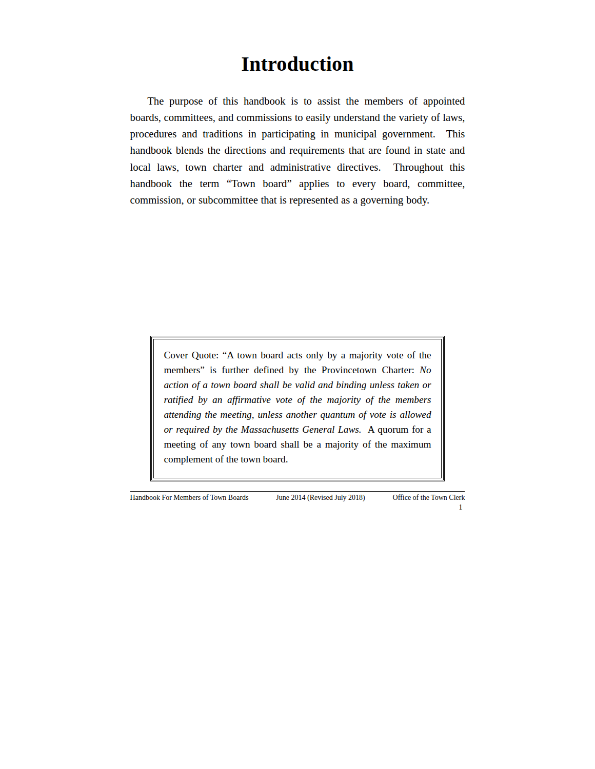Introduction
The purpose of this handbook is to assist the members of appointed boards, committees, and commissions to easily understand the variety of laws, procedures and traditions in participating in municipal government. This handbook blends the directions and requirements that are found in state and local laws, town charter and administrative directives. Throughout this handbook the term “Town board” applies to every board, committee, commission, or subcommittee that is represented as a governing body.
Cover Quote: “A town board acts only by a majority vote of the members” is further defined by the Provincetown Charter: No action of a town board shall be valid and binding unless taken or ratified by an affirmative vote of the majority of the members attending the meeting, unless another quantum of vote is allowed or required by the Massachusetts General Laws. A quorum for a meeting of any town board shall be a majority of the maximum complement of the town board.
Handbook For Members of Town Boards June 2014 (Revised July 2018) Office of the Town Clerk
1